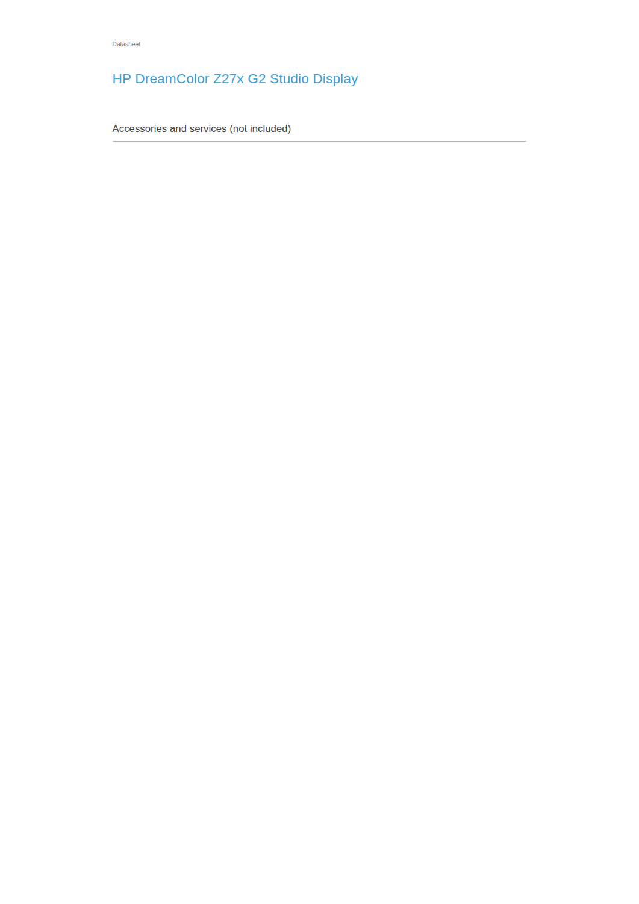Datasheet
HP DreamColor Z27x G2 Studio Display
Accessories and services (not included)